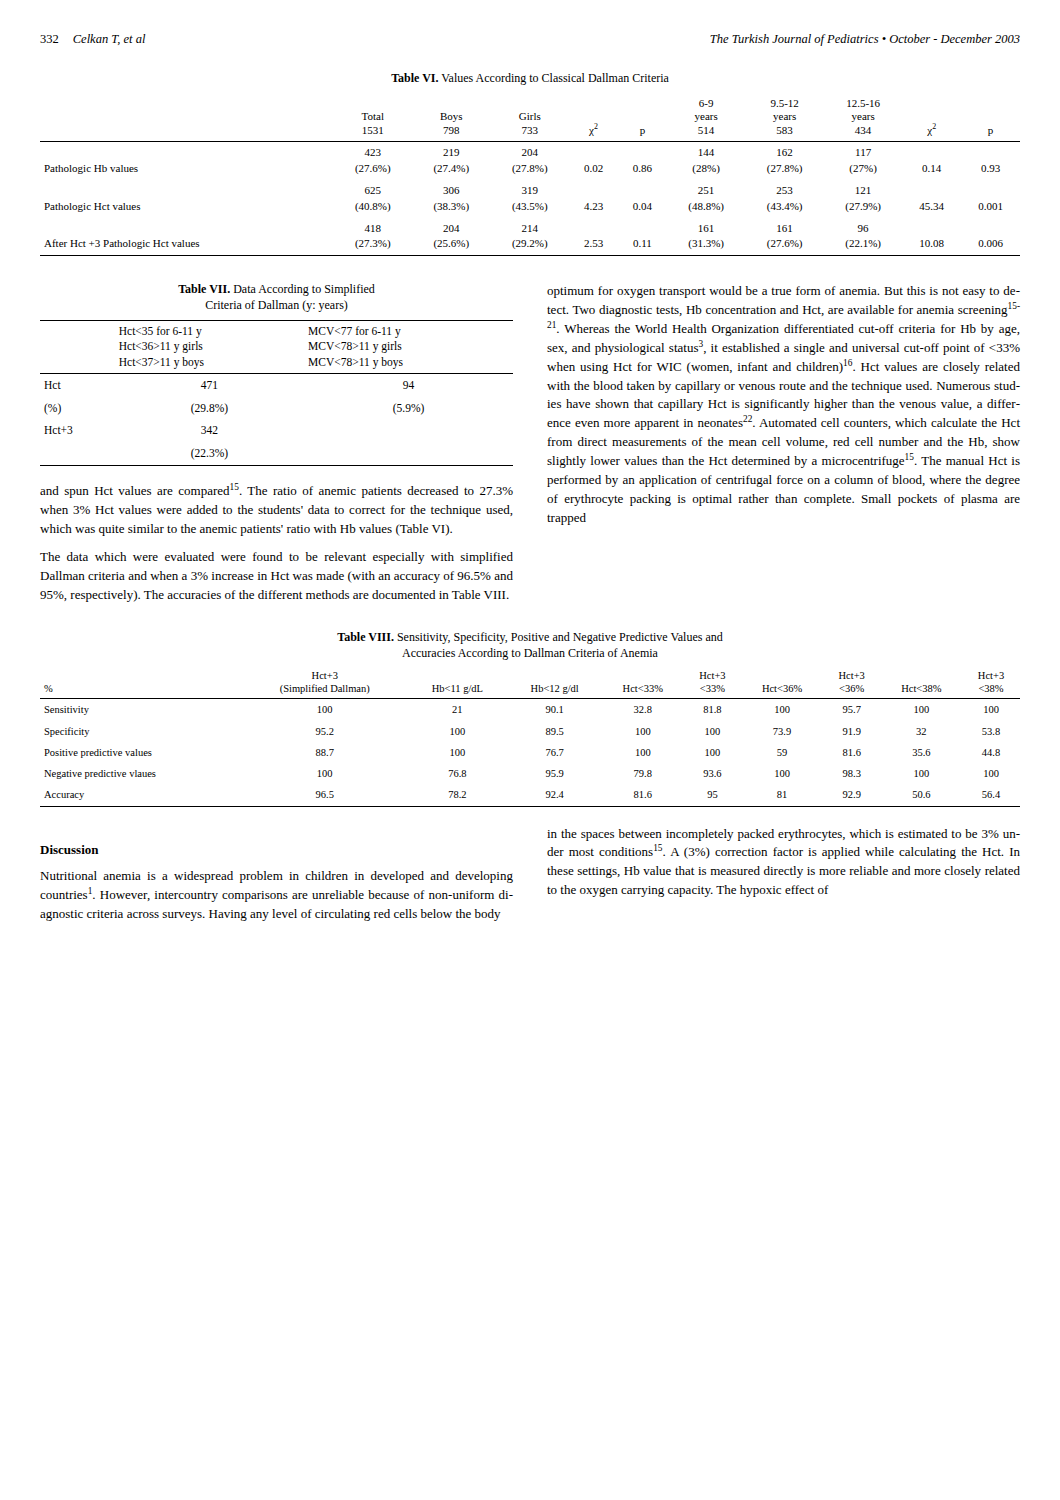332 Celkan T, et al
The Turkish Journal of Pediatrics • October - December 2003
Table VI. Values According to Classical Dallman Criteria
| | Total 1531 | Boys 798 | Girls 733 | χ 2 | p | 6-9 years 514 | 9.5-12 years 583 | 12.5-16 years 434 | χ 2 | p |
| --- | --- | --- | --- | --- | --- | --- | --- | --- | --- | --- |
| Pathologic Hb values | 423 (27.6%) | 219 (27.4%) | 204 (27.8%) | 0.02 | 0.86 | 144 (28%) | 162 (27.8%) | 117 (27%) | 0.14 | 0.93 |
| Pathologic Hct values | 625 (40.8%) | 306 (38.3%) | 319 (43.5%) | 4.23 | 0.04 | 251 (48.8%) | 253 (43.4%) | 121 (27.9%) | 45.34 | 0.001 |
| After Hct +3 Pathologic Hct values | 418 (27.3%) | 204 (25.6%) | 214 (29.2%) | 2.53 | 0.11 | 161 (31.3%) | 161 (27.6%) | 96 (22.1%) | 10.08 | 0.006 |
Table VII. Data According to Simplified Criteria of Dallman (y: years)
| | Hct<35 for 6-11 y Hct<36>11 y girls Hct<37>11 y boys | MCV<77 for 6-11 y MCV<78>11 y girls MCV<78>11 y boys |
| Hct | 471 | 94 |
| (%) | (29.8%) | (5.9%) |
| Hct+3 | 342 | |
| | (22.3%) | |
and spun Hct values are compared15. The ratio of anemic patients decreased to 27.3% when 3% Hct values were added to the students' data to correct for the technique used, which was quite similar to the anemic patients' ratio with Hb values (Table VI).
The data which were evaluated were found to be relevant especially with simplified Dallman criteria and when a 3% increase in Hct was made (with an accuracy of 96.5% and 95%, respectively). The accuracies of the different methods are documented in Table VIII.
optimum for oxygen transport would be a true form of anemia. But this is not easy to detect. Two diagnostic tests, Hb concentration and Hct, are available for anemia screening15-21. Whereas the World Health Organization differentiated cut-off criteria for Hb by age, sex, and physiological status3, it established a single and universal cut-off point of <33% when using Hct for WIC (women, infant and children)16. Hct values are closely related with the blood taken by capillary or venous route and the technique used. Numerous studies have shown that capillary Hct is significantly higher than the venous value, a difference even more apparent in neonates22. Automated cell counters, which calculate the Hct from direct measurements of the mean cell volume, red cell number and the Hb, show slightly lower values than the Hct determined by a microcentrifuge15. The manual Hct is performed by an application of centrifugal force on a column of blood, where the degree of erythrocyte packing is optimal rather than complete. Small pockets of plasma are trapped
Table VIII. Sensitivity, Specificity, Positive and Negative Predictive Values and Accuracies According to Dallman Criteria of Anemia
| % | Hct+3 (Simplified Dallman) | Hb<11 g/dL | Hb<12 g/dl | Hct<33% | Hct+3 <33% | Hct<36% | Hct+3 <36% | Hct<38% | Hct+3 <38% |
| --- | --- | --- | --- | --- | --- | --- | --- | --- | --- |
| Sensitivity | 100 | 21 | 90.1 | 32.8 | 81.8 | 100 | 95.7 | 100 | 100 |
| Specificity | 95.2 | 100 | 89.5 | 100 | 100 | 73.9 | 91.9 | 32 | 53.8 |
| Positive predictive values | 88.7 | 100 | 76.7 | 100 | 100 | 59 | 81.6 | 35.6 | 44.8 |
| Negative predictive vlaues | 100 | 76.8 | 95.9 | 79.8 | 93.6 | 100 | 98.3 | 100 | 100 |
| Accuracy | 96.5 | 78.2 | 92.4 | 81.6 | 95 | 81 | 92.9 | 50.6 | 56.4 |
Discussion
Nutritional anemia is a widespread problem in children in developed and developing countries1. However, intercountry comparisons are unreliable because of non-uniform diagnostic criteria across surveys. Having any level of circulating red cells below the body
in the spaces between incompletely packed erythrocytes, which is estimated to be 3% under most conditions15. A (3%) correction factor is applied while calculating the Hct. In these settings, Hb value that is measured directly is more reliable and more closely related to the oxygen carrying capacity. The hypoxic effect of